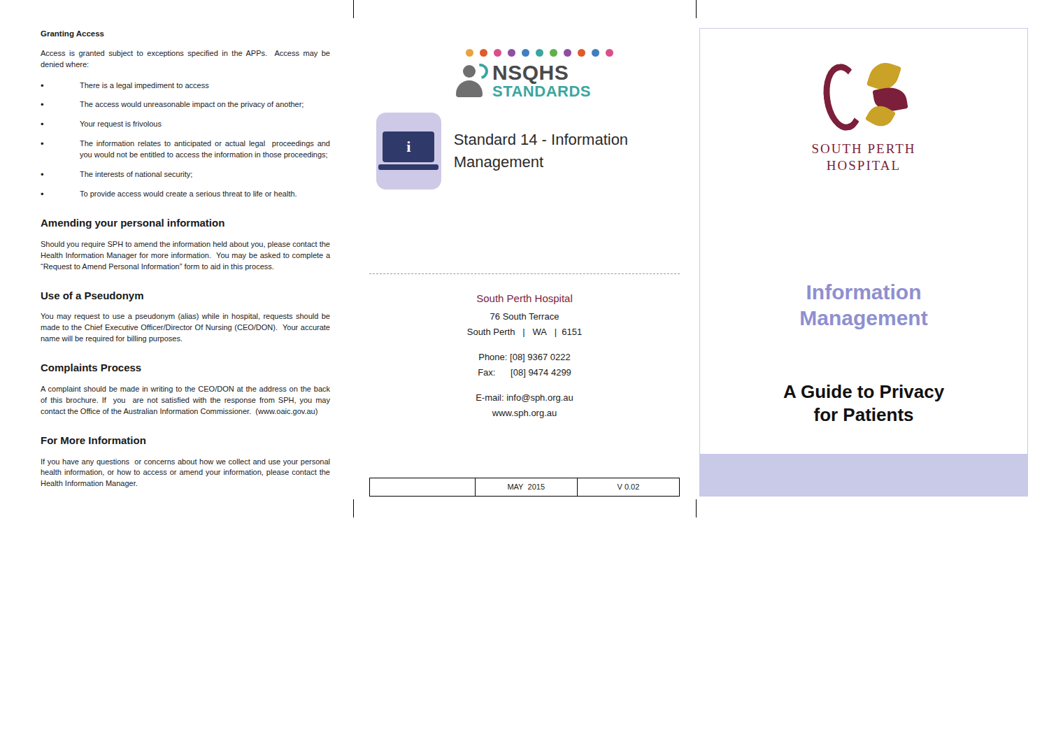Granting Access
Access is granted subject to exceptions specified in the APPs. Access may be denied where:
There is a legal impediment to access
The access would unreasonable impact on the privacy of another;
Your request is frivolous
The information relates to anticipated or actual legal proceedings and you would not be entitled to access the information in those proceedings;
The interests of national security;
To provide access would create a serious threat to life or health.
Amending your personal information
Should you require SPH to amend the information held about you, please contact the Health Information Manager for more information. You may be asked to complete a “Request to Amend Personal Information” form to aid in this process.
Use of a Pseudonym
You may request to use a pseudonym (alias) while in hospital, requests should be made to the Chief Executive Officer/Director Of Nursing (CEO/DON). Your accurate name will be required for billing purposes.
Complaints Process
A complaint should be made in writing to the CEO/DON at the address on the back of this brochure. If you are not satisfied with the response from SPH, you may contact the Office of the Australian Information Commissioner. (www.oaic.gov.au)
For More Information
If you have any questions or concerns about how we collect and use your personal health information, or how to access or amend your information, please contact the Health Information Manager.
NSQHS
STANDARDS
i
Standard 14 - Information Management
South Perth Hospital
76 South Terrace
South Perth | WA | 6151
Phone: [08] 9367 0222
Fax: [08] 9474 4299
E-mail: info@sph.org.au
www.sph.org.au
| | MAY 2015 | V 0.02 |
SOUTH PERTH
HOSPITAL
Information
Management
A Guide to Privacy
for Patients